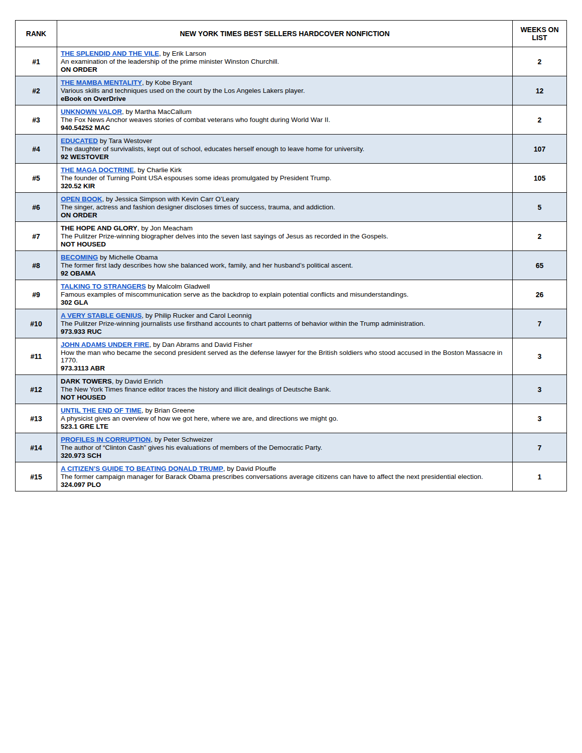| RANK | NEW YORK TIMES BEST SELLERS HARDCOVER NONFICTION | WEEKS ON LIST |
| --- | --- | --- |
| #1 | THE SPLENDID AND THE VILE , by Erik Larson An examination of the leadership of the prime minister Winston Churchill. ON ORDER | 2 |
| #2 | THE MAMBA MENTALITY , by Kobe Bryant Various skills and techniques used on the court by the Los Angeles Lakers player. eBook on OverDrive | 12 |
| #3 | UNKNOWN VALOR , by Martha MacCallum The Fox News Anchor weaves stories of combat veterans who fought during World War II. 940.54252 MAC | 2 |
| #4 | EDUCATED by Tara Westover The daughter of survivalists, kept out of school, educates herself enough to leave home for university. 92 WESTOVER | 107 |
| #5 | THE MAGA DOCTRINE , by Charlie Kirk The founder of Turning Point USA espouses some ideas promulgated by President Trump. 320.52 KIR | 105 |
| #6 | OPEN BOOK , by Jessica Simpson with Kevin Carr O’Leary The singer, actress and fashion designer discloses times of success, trauma, and addiction. ON ORDER | 5 |
| #7 | THE HOPE AND GLORY , by Jon Meacham The Pulitzer Prize-winning biographer delves into the seven last sayings of Jesus as recorded in the Gospels. NOT HOUSED | 2 |
| #8 | BECOMING by Michelle Obama The former first lady describes how she balanced work, family, and her husband’s political ascent. 92 OBAMA | 65 |
| #9 | TALKING TO STRANGERS by Malcolm Gladwell Famous examples of miscommunication serve as the backdrop to explain potential conflicts and misunderstandings. 302 GLA | 26 |
| #10 | A VERY STABLE GENIUS , by Philip Rucker and Carol Leonnig The Pulitzer Prize-winning journalists use firsthand accounts to chart patterns of behavior within the Trump administration. 973.933 RUC | 7 |
| #11 | JOHN ADAMS UNDER FIRE , by Dan Abrams and David Fisher How the man who became the second president served as the defense lawyer for the British soldiers who stood accused in the Boston Massacre in 1770. 973.3113 ABR | 3 |
| #12 | DARK TOWERS , by David Enrich The New York Times finance editor traces the history and illicit dealings of Deutsche Bank. NOT HOUSED | 3 |
| #13 | UNTIL THE END OF TIME , by Brian Greene A physicist gives an overview of how we got here, where we are, and directions we might go. 523.1 GRE LTE | 3 |
| #14 | PROFILES IN CORRUPTION , by Peter Schweizer The author of “Clinton Cash” gives his evaluations of members of the Democratic Party. 320.973 SCH | 7 |
| #15 | A CITIZEN’S GUIDE TO BEATING DONALD TRUMP , by David Plouffe The former campaign manager for Barack Obama prescribes conversations average citizens can have to affect the next presidential election. 324.097 PLO | 1 |